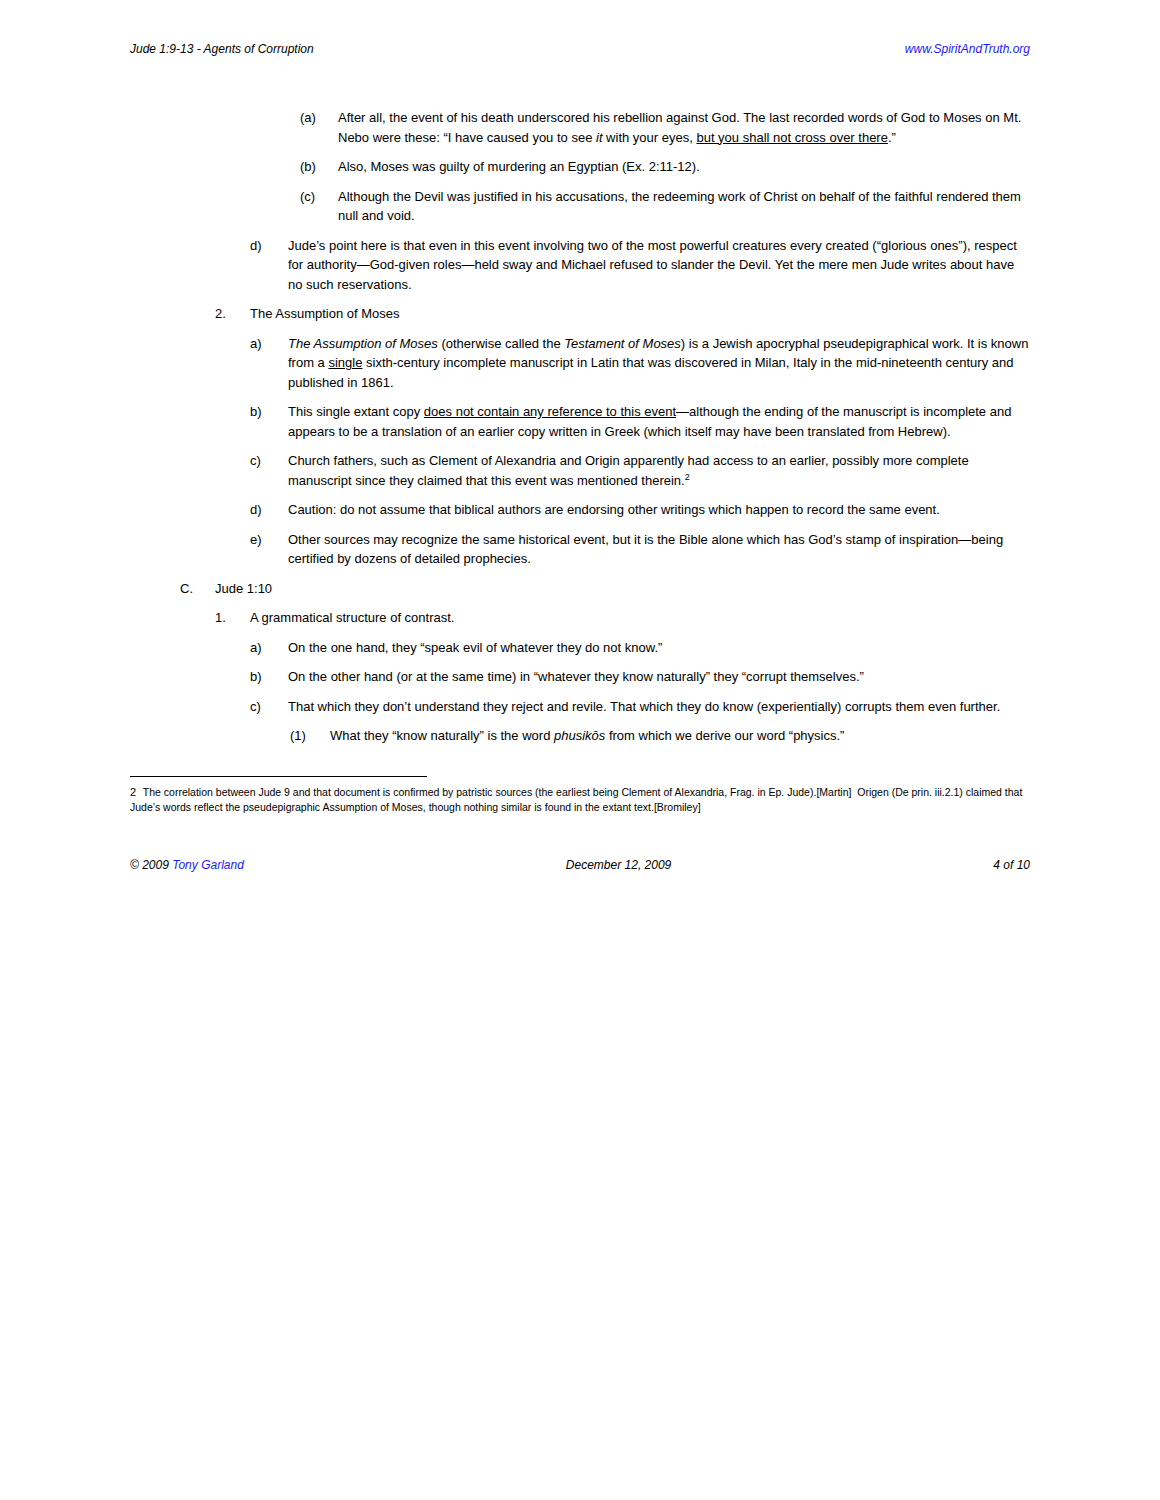Jude 1:9-13 - Agents of Corruption www.SpiritAndTruth.org
(a) After all, the event of his death underscored his rebellion against God. The last recorded words of God to Moses on Mt. Nebo were these: “I have caused you to see it with your eyes, but you shall not cross over there.”
(b) Also, Moses was guilty of murdering an Egyptian (Ex. 2:11-12).
(c) Although the Devil was justified in his accusations, the redeeming work of Christ on behalf of the faithful rendered them null and void.
d) Jude’s point here is that even in this event involving two of the most powerful creatures every created (“glorious ones”), respect for authority—God-given roles—held sway and Michael refused to slander the Devil. Yet the mere men Jude writes about have no such reservations.
2. The Assumption of Moses
a) The Assumption of Moses (otherwise called the Testament of Moses) is a Jewish apocryphal pseudepigraphical work. It is known from a single sixth-century incomplete manuscript in Latin that was discovered in Milan, Italy in the mid-nineteenth century and published in 1861.
b) This single extant copy does not contain any reference to this event—although the ending of the manuscript is incomplete and appears to be a translation of an earlier copy written in Greek (which itself may have been translated from Hebrew).
c) Church fathers, such as Clement of Alexandria and Origin apparently had access to an earlier, possibly more complete manuscript since they claimed that this event was mentioned therein.2
d) Caution: do not assume that biblical authors are endorsing other writings which happen to record the same event.
e) Other sources may recognize the same historical event, but it is the Bible alone which has God’s stamp of inspiration—being certified by dozens of detailed prophecies.
C. Jude 1:10
1. A grammatical structure of contrast.
a) On the one hand, they “speak evil of whatever they do not know.”
b) On the other hand (or at the same time) in “whatever they know naturally” they “corrupt themselves.”
c) That which they don’t understand they reject and revile. That which they do know (experientially) corrupts them even further.
(1) What they “know naturally” is the word phusikōs from which we derive our word “physics.”
2 The correlation between Jude 9 and that document is confirmed by patristic sources (the earliest being Clement of Alexandria, Frag. in Ep. Jude).[Martin] Origen (De prin. iii.2.1) claimed that Jude’s words reflect the pseudepigraphic Assumption of Moses, though nothing similar is found in the extant text.[Bromiley]
© 2009 Tony Garland December 12, 2009 4 of 10